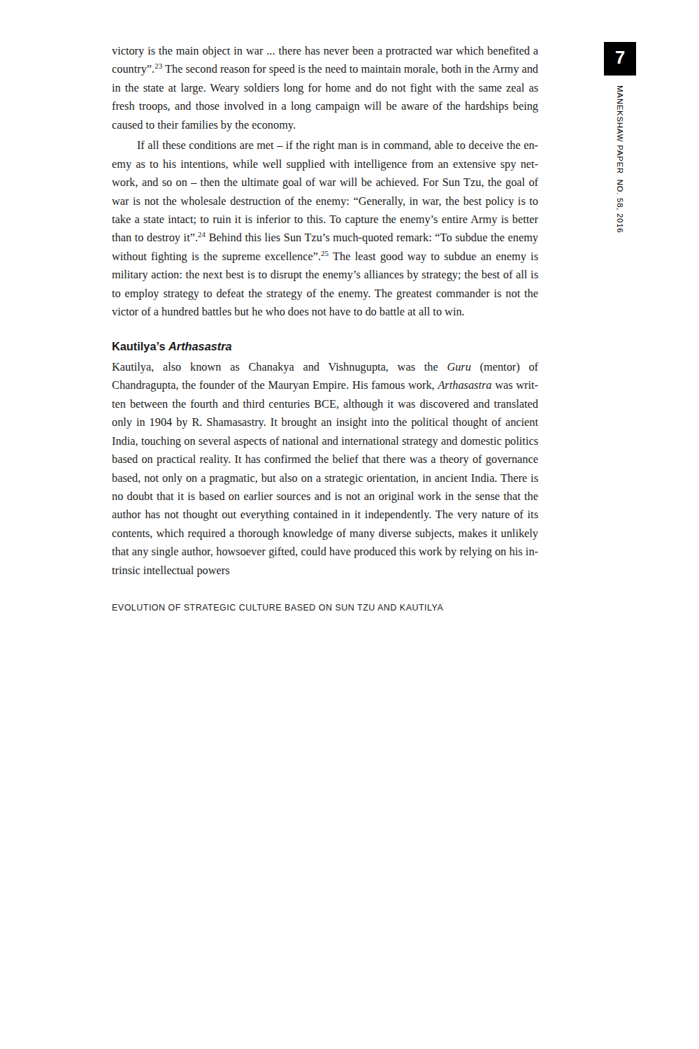7
Manekshaw Paper No. 58, 2016
victory is the main object in war ... there has never been a protracted war which benefited a country”.23 The second reason for speed is the need to maintain morale, both in the Army and in the state at large. Weary soldiers long for home and do not fight with the same zeal as fresh troops, and those involved in a long campaign will be aware of the hardships being caused to their families by the economy.
If all these conditions are met – if the right man is in command, able to deceive the enemy as to his intentions, while well supplied with intelligence from an extensive spy network, and so on – then the ultimate goal of war will be achieved. For Sun Tzu, the goal of war is not the wholesale destruction of the enemy: “Generally, in war, the best policy is to take a state intact; to ruin it is inferior to this. To capture the enemy’s entire Army is better than to destroy it”.24 Behind this lies Sun Tzu’s much-quoted remark: “To subdue the enemy without fighting is the supreme excellence”.25 The least good way to subdue an enemy is military action: the next best is to disrupt the enemy’s alliances by strategy; the best of all is to employ strategy to defeat the strategy of the enemy. The greatest commander is not the victor of a hundred battles but he who does not have to do battle at all to win.
Kautilya’s Arthasastra
Kautilya, also known as Chanakya and Vishnugupta, was the Guru (mentor) of Chandragupta, the founder of the Mauryan Empire. His famous work, Arthasastra was written between the fourth and third centuries BCE, although it was discovered and translated only in 1904 by R. Shamasastry. It brought an insight into the political thought of ancient India, touching on several aspects of national and international strategy and domestic politics based on practical reality. It has confirmed the belief that there was a theory of governance based, not only on a pragmatic, but also on a strategic orientation, in ancient India. There is no doubt that it is based on earlier sources and is not an original work in the sense that the author has not thought out everything contained in it independently. The very nature of its contents, which required a thorough knowledge of many diverse subjects, makes it unlikely that any single author, howsoever gifted, could have produced this work by relying on his intrinsic intellectual powers
Evolution of Strategic Culture Based on Sun Tzu and Kautilya